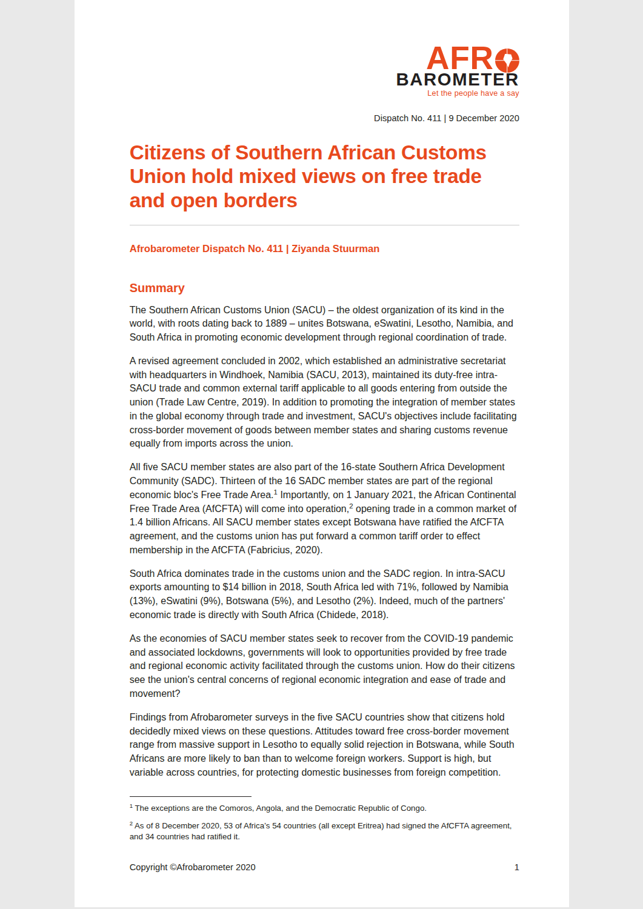AFR BAROMETER Let the people have a say
Dispatch No. 411 | 9 December 2020
Citizens of Southern African Customs Union hold mixed views on free trade and open borders
Afrobarometer Dispatch No. 411 | Ziyanda Stuurman
Summary
The Southern African Customs Union (SACU) – the oldest organization of its kind in the world, with roots dating back to 1889 – unites Botswana, eSwatini, Lesotho, Namibia, and South Africa in promoting economic development through regional coordination of trade.
A revised agreement concluded in 2002, which established an administrative secretariat with headquarters in Windhoek, Namibia (SACU, 2013), maintained its duty-free intra-SACU trade and common external tariff applicable to all goods entering from outside the union (Trade Law Centre, 2019). In addition to promoting the integration of member states in the global economy through trade and investment, SACU's objectives include facilitating cross-border movement of goods between member states and sharing customs revenue equally from imports across the union.
All five SACU member states are also part of the 16-state Southern Africa Development Community (SADC). Thirteen of the 16 SADC member states are part of the regional economic bloc's Free Trade Area.1 Importantly, on 1 January 2021, the African Continental Free Trade Area (AfCFTA) will come into operation,2 opening trade in a common market of 1.4 billion Africans. All SACU member states except Botswana have ratified the AfCFTA agreement, and the customs union has put forward a common tariff order to effect membership in the AfCFTA (Fabricius, 2020).
South Africa dominates trade in the customs union and the SADC region. In intra-SACU exports amounting to $14 billion in 2018, South Africa led with 71%, followed by Namibia (13%), eSwatini (9%), Botswana (5%), and Lesotho (2%). Indeed, much of the partners' economic trade is directly with South Africa (Chidede, 2018).
As the economies of SACU member states seek to recover from the COVID-19 pandemic and associated lockdowns, governments will look to opportunities provided by free trade and regional economic activity facilitated through the customs union. How do their citizens see the union's central concerns of regional economic integration and ease of trade and movement?
Findings from Afrobarometer surveys in the five SACU countries show that citizens hold decidedly mixed views on these questions. Attitudes toward free cross-border movement range from massive support in Lesotho to equally solid rejection in Botswana, while South Africans are more likely to ban than to welcome foreign workers. Support is high, but variable across countries, for protecting domestic businesses from foreign competition.
1 The exceptions are the Comoros, Angola, and the Democratic Republic of Congo.
2 As of 8 December 2020, 53 of Africa’s 54 countries (all except Eritrea) had signed the AfCFTA agreement, and 34 countries had ratified it.
Copyright ©Afrobarometer 2020 1